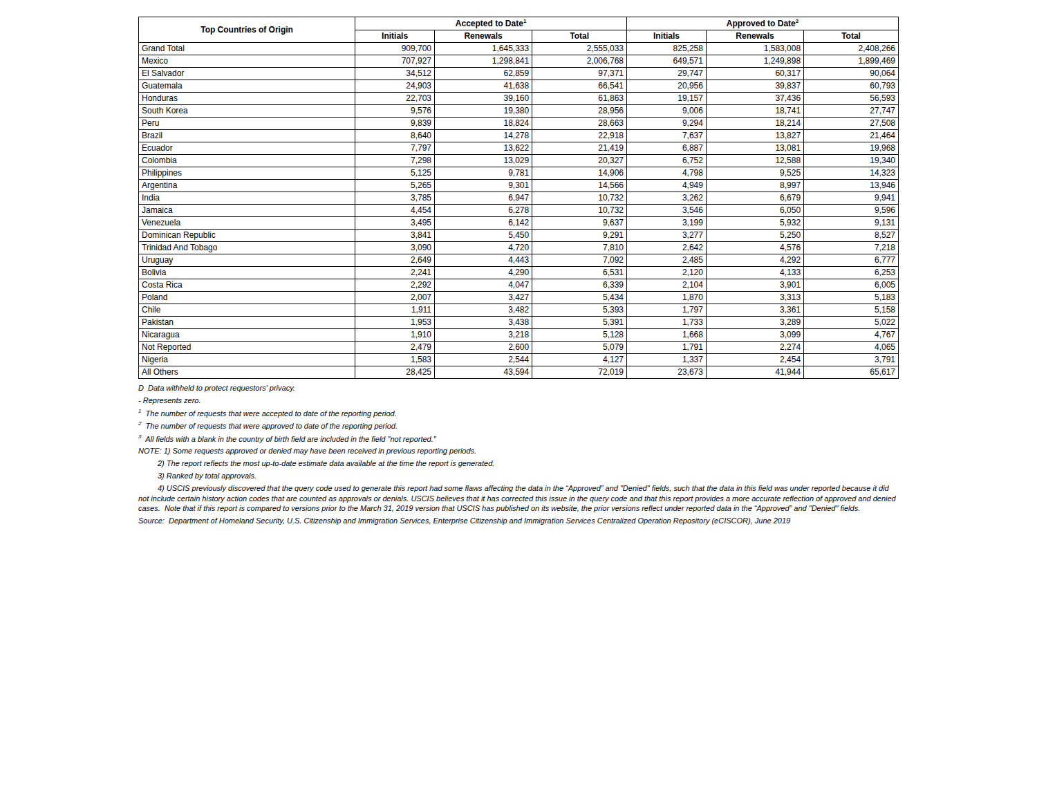| Top Countries of Origin | Accepted to Date 1 | Approved to Date 2 |
| --- | --- | --- |
| Initials | Renewals | Total | Initials | Renewals | Total |
| Grand Total | 909,700 | 1,645,333 | 2,555,033 | 825,258 | 1,583,008 | 2,408,266 |
| Mexico | 707,927 | 1,298,841 | 2,006,768 | 649,571 | 1,249,898 | 1,899,469 |
| El Salvador | 34,512 | 62,859 | 97,371 | 29,747 | 60,317 | 90,064 |
| Guatemala | 24,903 | 41,638 | 66,541 | 20,956 | 39,837 | 60,793 |
| Honduras | 22,703 | 39,160 | 61,863 | 19,157 | 37,436 | 56,593 |
| South Korea | 9,576 | 19,380 | 28,956 | 9,006 | 18,741 | 27,747 |
| Peru | 9,839 | 18,824 | 28,663 | 9,294 | 18,214 | 27,508 |
| Brazil | 8,640 | 14,278 | 22,918 | 7,637 | 13,827 | 21,464 |
| Ecuador | 7,797 | 13,622 | 21,419 | 6,887 | 13,081 | 19,968 |
| Colombia | 7,298 | 13,029 | 20,327 | 6,752 | 12,588 | 19,340 |
| Philippines | 5,125 | 9,781 | 14,906 | 4,798 | 9,525 | 14,323 |
| Argentina | 5,265 | 9,301 | 14,566 | 4,949 | 8,997 | 13,946 |
| India | 3,785 | 6,947 | 10,732 | 3,262 | 6,679 | 9,941 |
| Jamaica | 4,454 | 6,278 | 10,732 | 3,546 | 6,050 | 9,596 |
| Venezuela | 3,495 | 6,142 | 9,637 | 3,199 | 5,932 | 9,131 |
| Dominican Republic | 3,841 | 5,450 | 9,291 | 3,277 | 5,250 | 8,527 |
| Trinidad And Tobago | 3,090 | 4,720 | 7,810 | 2,642 | 4,576 | 7,218 |
| Uruguay | 2,649 | 4,443 | 7,092 | 2,485 | 4,292 | 6,777 |
| Bolivia | 2,241 | 4,290 | 6,531 | 2,120 | 4,133 | 6,253 |
| Costa Rica | 2,292 | 4,047 | 6,339 | 2,104 | 3,901 | 6,005 |
| Poland | 2,007 | 3,427 | 5,434 | 1,870 | 3,313 | 5,183 |
| Chile | 1,911 | 3,482 | 5,393 | 1,797 | 3,361 | 5,158 |
| Pakistan | 1,953 | 3,438 | 5,391 | 1,733 | 3,289 | 5,022 |
| Nicaragua | 1,910 | 3,218 | 5,128 | 1,668 | 3,099 | 4,767 |
| Not Reported | 2,479 | 2,600 | 5,079 | 1,791 | 2,274 | 4,065 |
| Nigeria | 1,583 | 2,544 | 4,127 | 1,337 | 2,454 | 3,791 |
| All Others | 28,425 | 43,594 | 72,019 | 23,673 | 41,944 | 65,617 |
D Data withheld to protect requestors' privacy.
- Represents zero.
1 The number of requests that were accepted to date of the reporting period.
2 The number of requests that were approved to date of the reporting period.
3 All fields with a blank in the country of birth field are included in the field "not reported."
NOTE: 1) Some requests approved or denied may have been received in previous reporting periods.
2) The report reflects the most up-to-date estimate data available at the time the report is generated.
3) Ranked by total approvals.
4) USCIS previously discovered that the query code used to generate this report had some flaws affecting the data in the “Approved” and "Denied" fields, such that the data in this field was under reported because it did not include certain history action codes that are counted as approvals or denials. USCIS believes that it has corrected this issue in the query code and that this report provides a more accurate reflection of approved and denied cases. Note that if this report is compared to versions prior to the March 31, 2019 version that USCIS has published on its website, the prior versions reflect under reported data in the “Approved” and "Denied" fields.
Source: Department of Homeland Security, U.S. Citizenship and Immigration Services, Enterprise Citizenship and Immigration Services Centralized Operation Repository (eCISCOR), June 2019